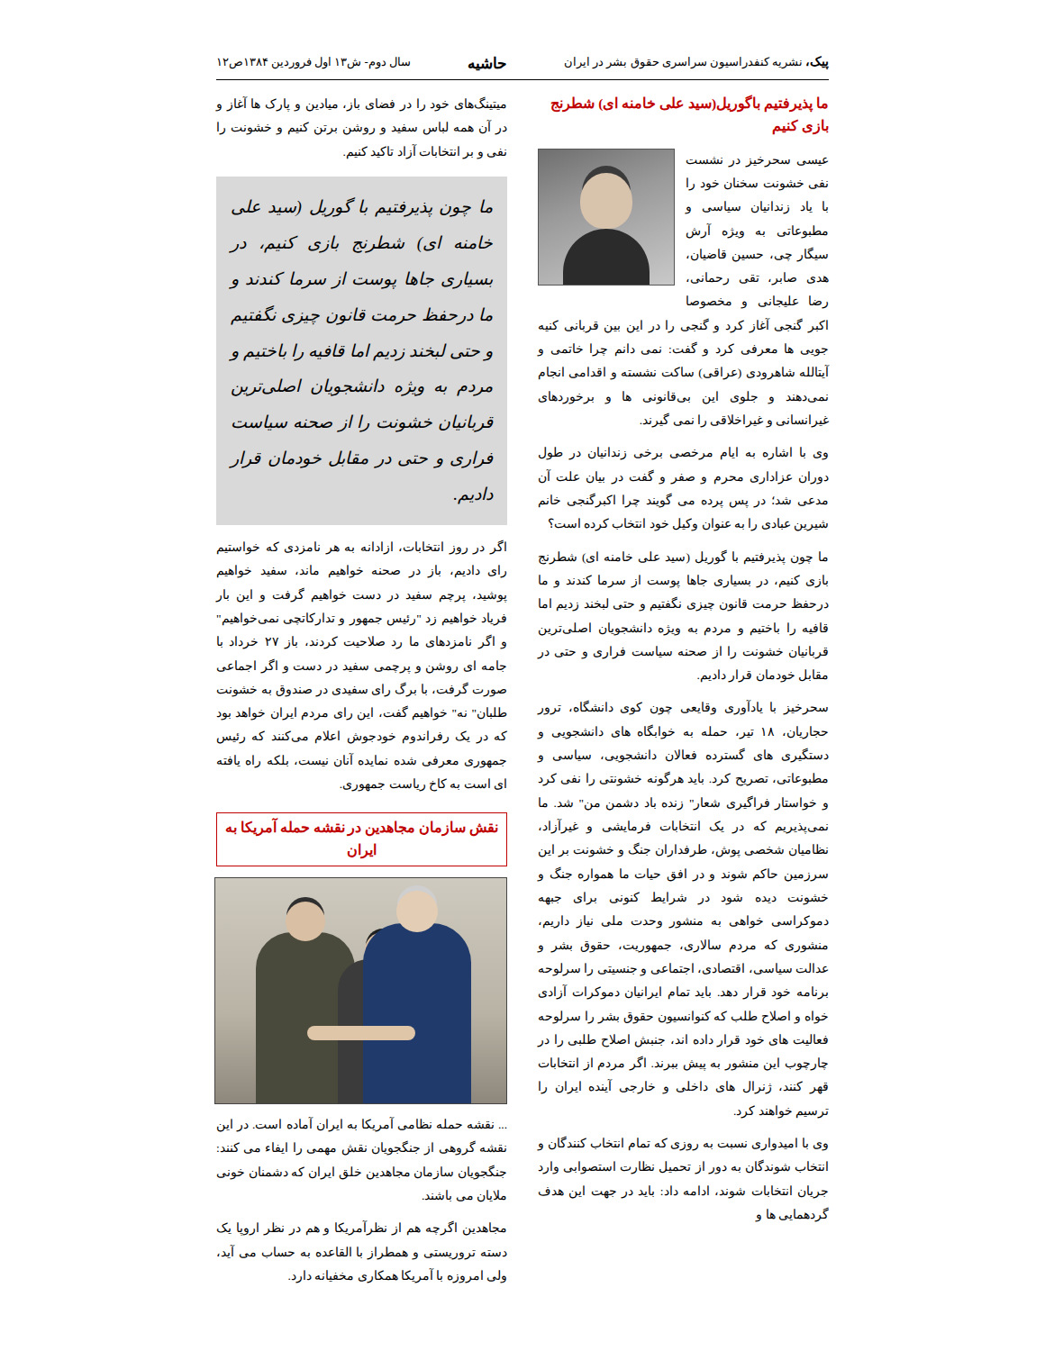پیک، نشریه کنفدراسیون سراسری حقوق بشر در ایران
حاشیه
سال دوم- ش۱۳ اول فروردین ۱۳۸۴ص۱۲
ما پذیرفتیم باگوریل(سید علی خامنه ای) شطرنج بازی کنیم
عیسی سحرخیز در نشست نفی خشونت سخنان خود را با یاد زندانیان سیاسی و مطبوعاتی به ویژه آرش سیگار چی، حسین قاضیان، هدی صابر، تقی رحمانی، رضا علیجانی و مخصوصا اکبر گنجی آغاز کرد و گنجی را در این بین قربانی کنیه جویی ها معرفی کرد و گفت: نمی دانم چرا خاتمی و آیتالله شاهرودی (عراقی) ساکت نشسته و اقدامی انجام نمی‌دهند و جلوی این بی‌قانونی ها و برخوردهای غیرانسانی و غیراخلاقی را نمی گیرند.
وی با اشاره به ایام مرخصی برخی زندانیان در طول دوران عزاداری محرم و صفر و گفت در بیان علت آن مدعی شد؛ در پس پرده می گویند چرا اکبرگنجی خانم شیرین عبادی را به عنوان وکیل خود انتخاب کرده است؟
ما چون پذیرفتیم با گوریل (سید علی خامنه ای) شطرنج بازی کنیم، در بسیاری جاها پوست از سرما کندند و ما درحفظ حرمت قانون چیزی نگفتیم و حتی لبخند زدیم اما قافیه را باختیم و مردم به ویژه دانشجویان اصلی‌ترین قربانیان خشونت را از صحنه سیاست فراری و حتی در مقابل خودمان قرار دادیم.
سحرخیز با یادآوری وقایعی چون کوی دانشگاه، ترور حجاریان، ۱۸ تیر، حمله به خوابگاه های دانشجویی و دستگیری های گسترده فعالان دانشجویی، سیاسی و مطبوعاتی، تصریح کرد. باید هرگونه خشونتی را نفی کرد و خواستار فراگیری شعار" زنده باد دشمن من" شد. ما نمی‌پذیریم که در یک انتخابات فرمایشی و غیرآزاد، نظامیان شخصی پوش، طرفداران جنگ و خشونت بر این سرزمین حاکم شوند و در افق حیات ما همواره جنگ و خشونت دیده شود در شرایط کنونی برای جبهه دموکراسی خواهی به منشور وحدت ملی نیاز داریم، منشوری که مردم سالاری، جمهوریت، حقوق بشر و عدالت سیاسی، اقتصادی، اجتماعی و جنسیتی را سرلوحه برنامه خود قرار دهد. باید تمام ایرانیان دموکرات آزادی خواه و اصلاح طلب که کنوانسیون حقوق بشر را سرلوحه فعالیت های خود قرار داده اند، جنبش اصلاح طلبی را در چارچوب این منشور به پیش ببرند. اگر مردم از انتخابات قهر کنند، ژنرال های داخلی و خارجی آینده ایران را ترسیم خواهند کرد.
وی با امیدواری نسبت به روزی که تمام انتخاب کنندگان و انتخاب شوندگان به دور از تحمیل نظارت استصوابی وارد جریان انتخابات شوند، ادامه داد: باید در جهت این هدف گردهمایی ها و
میتینگ‌های خود را در فضای باز، میادین و پارک ها آغاز و در آن همه لباس سفید و روشن برتن کنیم و خشونت را نفی و بر انتخابات آزاد تاکید کنیم.
ما چون پذیرفتیم با گوریل (سید علی خامنه ای) شطرنج بازی کنیم، در بسیاری جاها پوست از سرما کندند و ما درحفظ حرمت قانون چیزی نگفتیم و حتی لبخند زدیم اما قافیه را باختیم و مردم به ویژه دانشجویان اصلی‌ترین قربانیان خشونت را از صحنه سیاست فراری و حتی در مقابل خودمان قرار دادیم.
اگر در روز انتخابات، ازادانه به هر نامزدی که خواستیم رای دادیم، باز در صحنه خواهیم ماند، سفید خواهیم پوشید، پرچم سفید در دست خواهیم گرفت و این بار فریاد خواهیم زد "رئیس جمهور و تدارکاتچی نمی‌خواهیم" و اگر نامزدهای ما رد صلاحیت کردند، باز ۲۷ خرداد با جامه ای روشن و پرچمی سفید در دست و اگر اجماعی صورت گرفت، با برگ رای سفیدی در صندوق به خشونت طلبان" نه" خواهیم گفت، این رای مردم ایران خواهد بود که در یک رفراندوم خودجوش اعلام می‌کنند که رئیس جمهوری معرفی شده نمایده آنان نیست، بلکه راه یافته ای است به کاخ ریاست جمهوری.
نقش سازمان مجاهدین در نقشه حمله آمریکا به ایران
... نقشه حمله نظامی آمریکا به ایران آماده است. در این نقشه گروهی از جنگجویان نقش مهمی را ایفاء می کنند: جنگجویان سازمان مجاهدین خلق ایران که دشمنان خونی ملایان می باشند.
مجاهدین اگرچه هم از نظرآمریکا و هم در نظر اروپا یک دسته تروریستی و همطراز با القاعده به حساب می آید، ولی امروزه با آمریکا همکاری مخفیانه دارد.